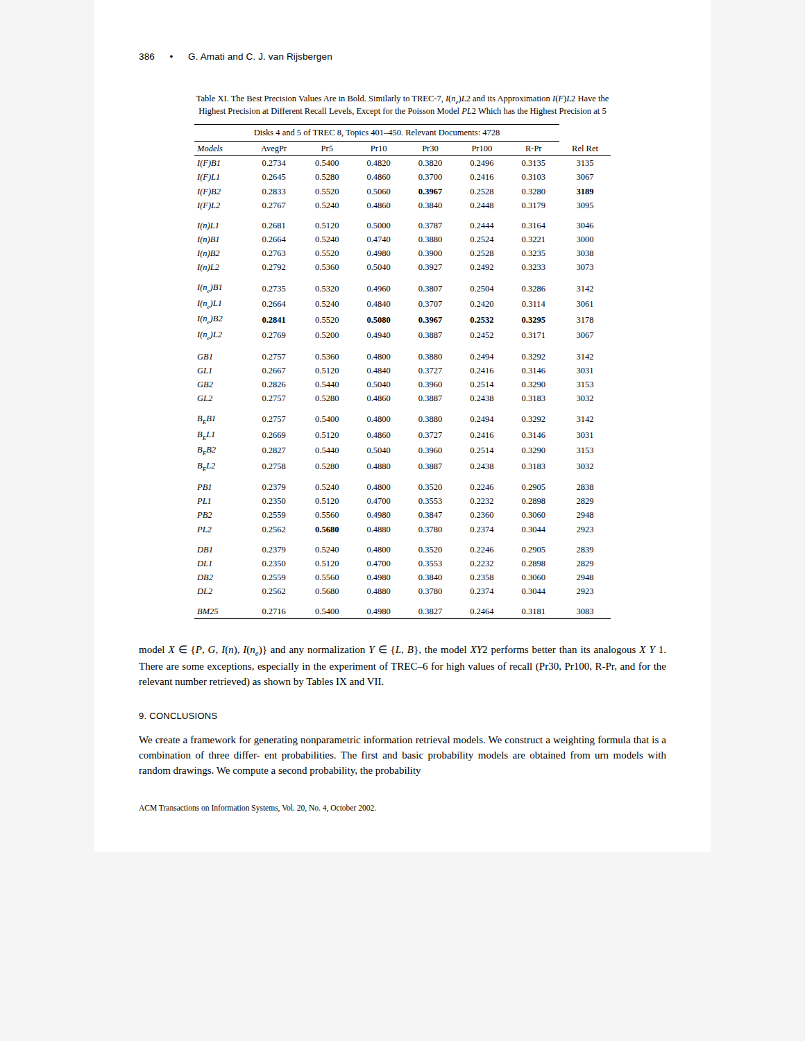386•G. Amati and C. J. van Rijsbergen
Table XI. The Best Precision Values Are in Bold. Similarly to TREC-7, I(ne)L2 and its Approximation I(F)L2 Have the Highest Precision at Different Recall Levels, Except for the Poisson Model PL2 Which has the Highest Precision at 5
| Disks 4 and 5 of TREC 8, Topics 401–450. Relevant Documents: 4728 |
| Models | AvegPr | Pr5 | Pr10 | Pr30 | Pr100 | R-Pr | Rel Ret |
| I(F)B1 | 0.2734 | 0.5400 | 0.4820 | 0.3820 | 0.2496 | 0.3135 | 3135 |
| I(F)L1 | 0.2645 | 0.5280 | 0.4860 | 0.3700 | 0.2416 | 0.3103 | 3067 |
| I(F)B2 | 0.2833 | 0.5520 | 0.5060 | 0.3967 | 0.2528 | 0.3280 | 3189 |
| I(F)L2 | 0.2767 | 0.5240 | 0.4860 | 0.3840 | 0.2448 | 0.3179 | 3095 |
| I(n)L1 | 0.2681 | 0.5120 | 0.5000 | 0.3787 | 0.2444 | 0.3164 | 3046 |
| I(n)B1 | 0.2664 | 0.5240 | 0.4740 | 0.3880 | 0.2524 | 0.3221 | 3000 |
| I(n)B2 | 0.2763 | 0.5520 | 0.4980 | 0.3900 | 0.2528 | 0.3235 | 3038 |
| I(n)L2 | 0.2792 | 0.5360 | 0.5040 | 0.3927 | 0.2492 | 0.3233 | 3073 |
| I(n e )B1 | 0.2735 | 0.5320 | 0.4960 | 0.3807 | 0.2504 | 0.3286 | 3142 |
| I(n e )L1 | 0.2664 | 0.5240 | 0.4840 | 0.3707 | 0.2420 | 0.3114 | 3061 |
| I(n e )B2 | 0.2841 | 0.5520 | 0.5080 | 0.3967 | 0.2532 | 0.3295 | 3178 |
| I(n e )L2 | 0.2769 | 0.5200 | 0.4940 | 0.3887 | 0.2452 | 0.3171 | 3067 |
| GB1 | 0.2757 | 0.5360 | 0.4800 | 0.3880 | 0.2494 | 0.3292 | 3142 |
| GL1 | 0.2667 | 0.5120 | 0.4840 | 0.3727 | 0.2416 | 0.3146 | 3031 |
| GB2 | 0.2826 | 0.5440 | 0.5040 | 0.3960 | 0.2514 | 0.3290 | 3153 |
| GL2 | 0.2757 | 0.5280 | 0.4860 | 0.3887 | 0.2438 | 0.3183 | 3032 |
| B E B1 | 0.2757 | 0.5400 | 0.4800 | 0.3880 | 0.2494 | 0.3292 | 3142 |
| B E L1 | 0.2669 | 0.5120 | 0.4860 | 0.3727 | 0.2416 | 0.3146 | 3031 |
| B E B2 | 0.2827 | 0.5440 | 0.5040 | 0.3960 | 0.2514 | 0.3290 | 3153 |
| B E L2 | 0.2758 | 0.5280 | 0.4880 | 0.3887 | 0.2438 | 0.3183 | 3032 |
| PB1 | 0.2379 | 0.5240 | 0.4800 | 0.3520 | 0.2246 | 0.2905 | 2838 |
| PL1 | 0.2350 | 0.5120 | 0.4700 | 0.3553 | 0.2232 | 0.2898 | 2829 |
| PB2 | 0.2559 | 0.5560 | 0.4980 | 0.3847 | 0.2360 | 0.3060 | 2948 |
| PL2 | 0.2562 | 0.5680 | 0.4880 | 0.3780 | 0.2374 | 0.3044 | 2923 |
| DB1 | 0.2379 | 0.5240 | 0.4800 | 0.3520 | 0.2246 | 0.2905 | 2839 |
| DL1 | 0.2350 | 0.5120 | 0.4700 | 0.3553 | 0.2232 | 0.2898 | 2829 |
| DB2 | 0.2559 | 0.5560 | 0.4980 | 0.3840 | 0.2358 | 0.3060 | 2948 |
| DL2 | 0.2562 | 0.5680 | 0.4880 | 0.3780 | 0.2374 | 0.3044 | 2923 |
| BM25 | 0.2716 | 0.5400 | 0.4980 | 0.3827 | 0.2464 | 0.3181 | 3083 |
model X ∈ {P, G, I(n), I(ne)} and any normalization Y ∈ {L, B}, the model XY2 performs better than its analogous X Y 1. There are some exceptions, especially in the experiment of TREC–6 for high values of recall (Pr30, Pr100, R-Pr, and for the relevant number retrieved) as shown by Tables IX and VII.
9. CONCLUSIONS
We create a framework for generating nonparametric information retrieval models. We construct a weighting formula that is a combination of three differ- ent probabilities. The first and basic probability models are obtained from urn models with random drawings. We compute a second probability, the probability
ACM Transactions on Information Systems, Vol. 20, No. 4, October 2002.